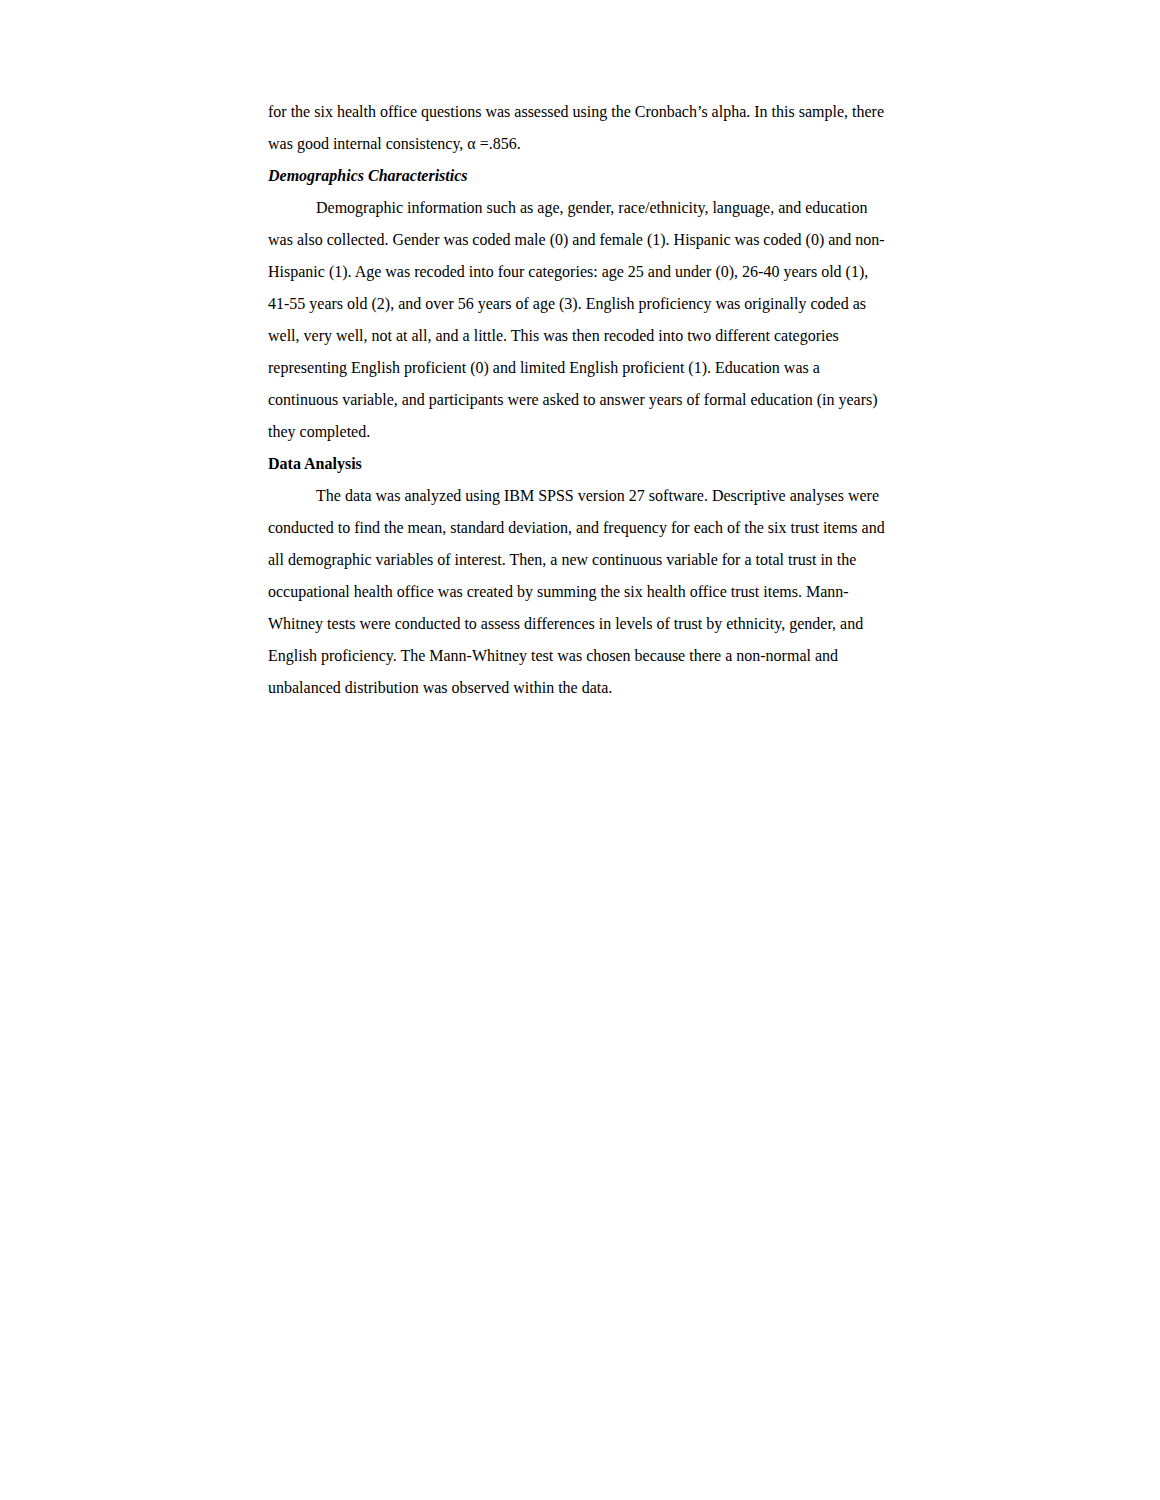for the six health office questions was assessed using the Cronbach’s alpha. In this sample, there was good internal consistency, α =.856.
Demographics Characteristics
Demographic information such as age, gender, race/ethnicity, language, and education was also collected. Gender was coded male (0) and female (1). Hispanic was coded (0) and non-Hispanic (1). Age was recoded into four categories: age 25 and under (0), 26-40 years old (1), 41-55 years old (2), and over 56 years of age (3). English proficiency was originally coded as well, very well, not at all, and a little. This was then recoded into two different categories representing English proficient (0) and limited English proficient (1). Education was a continuous variable, and participants were asked to answer years of formal education (in years) they completed.
Data Analysis
The data was analyzed using IBM SPSS version 27 software. Descriptive analyses were conducted to find the mean, standard deviation, and frequency for each of the six trust items and all demographic variables of interest. Then, a new continuous variable for a total trust in the occupational health office was created by summing the six health office trust items. Mann-Whitney tests were conducted to assess differences in levels of trust by ethnicity, gender, and English proficiency. The Mann-Whitney test was chosen because there a non-normal and unbalanced distribution was observed within the data.